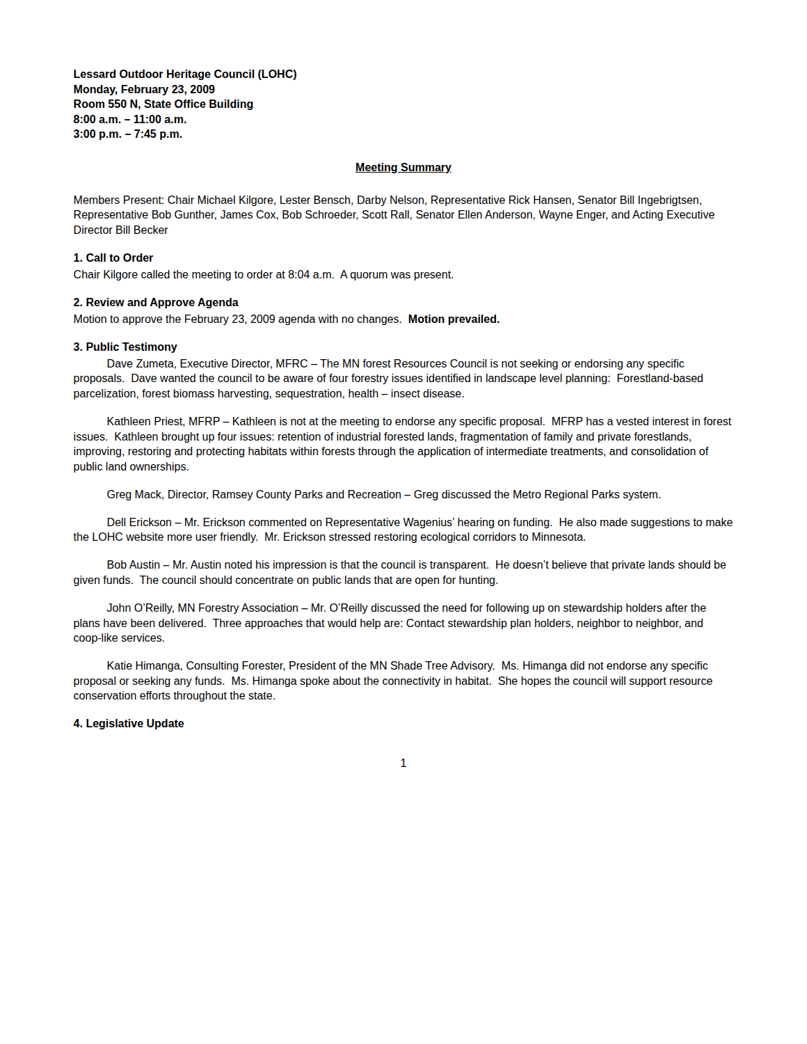Lessard Outdoor Heritage Council (LOHC)
Monday, February 23, 2009
Room 550 N, State Office Building
8:00 a.m. – 11:00 a.m.
3:00 p.m. – 7:45 p.m.
Meeting Summary
Members Present: Chair Michael Kilgore, Lester Bensch, Darby Nelson, Representative Rick Hansen, Senator Bill Ingebrigtsen, Representative Bob Gunther, James Cox, Bob Schroeder, Scott Rall, Senator Ellen Anderson, Wayne Enger, and Acting Executive Director Bill Becker
1. Call to Order
Chair Kilgore called the meeting to order at 8:04 a.m. A quorum was present.
2. Review and Approve Agenda
Motion to approve the February 23, 2009 agenda with no changes. Motion prevailed.
3. Public Testimony
Dave Zumeta, Executive Director, MFRC – The MN forest Resources Council is not seeking or endorsing any specific proposals. Dave wanted the council to be aware of four forestry issues identified in landscape level planning: Forestland-based parcelization, forest biomass harvesting, sequestration, health – insect disease.
Kathleen Priest, MFRP – Kathleen is not at the meeting to endorse any specific proposal. MFRP has a vested interest in forest issues. Kathleen brought up four issues: retention of industrial forested lands, fragmentation of family and private forestlands, improving, restoring and protecting habitats within forests through the application of intermediate treatments, and consolidation of public land ownerships.
Greg Mack, Director, Ramsey County Parks and Recreation – Greg discussed the Metro Regional Parks system.
Dell Erickson – Mr. Erickson commented on Representative Wagenius’ hearing on funding. He also made suggestions to make the LOHC website more user friendly. Mr. Erickson stressed restoring ecological corridors to Minnesota.
Bob Austin – Mr. Austin noted his impression is that the council is transparent. He doesn’t believe that private lands should be given funds. The council should concentrate on public lands that are open for hunting.
John O’Reilly, MN Forestry Association – Mr. O’Reilly discussed the need for following up on stewardship holders after the plans have been delivered. Three approaches that would help are: Contact stewardship plan holders, neighbor to neighbor, and coop-like services.
Katie Himanga, Consulting Forester, President of the MN Shade Tree Advisory. Ms. Himanga did not endorse any specific proposal or seeking any funds. Ms. Himanga spoke about the connectivity in habitat. She hopes the council will support resource conservation efforts throughout the state.
4. Legislative Update
1